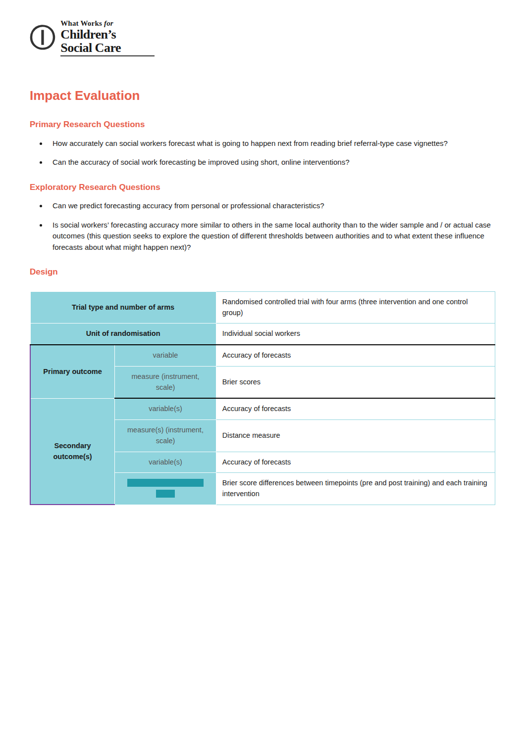Ⓘ
What Works for
Children’s
Social Care
Impact Evaluation
Primary Research Questions
How accurately can social workers forecast what is going to happen next from reading brief referral-type case vignettes?
Can the accuracy of social work forecasting be improved using short, online interventions?
Exploratory Research Questions
Can we predict forecasting accuracy from personal or professional characteristics?
Is social workers’ forecasting accuracy more similar to others in the same local authority than to the wider sample and / or actual case outcomes (this question seeks to explore the question of different thresholds between authorities and to what extent these influence forecasts about what might happen next)?
Design
| Trial type and number of arms | Randomised controlled trial with four arms (three intervention and one control group) |
| Unit of randomisation | Individual social workers |
| Primary outcome | variable | Accuracy of forecasts |
| measure (instrument, scale) | Brier scores |
| Secondary outcome(s) | variable(s) | Accuracy of forecasts |
| measure(s) (instrument, scale) | Distance measure |
| variable(s) | Accuracy of forecasts |
| measure(s) (instrument, scale) | Brier score differences between timepoints (pre and post training) and each training intervention |